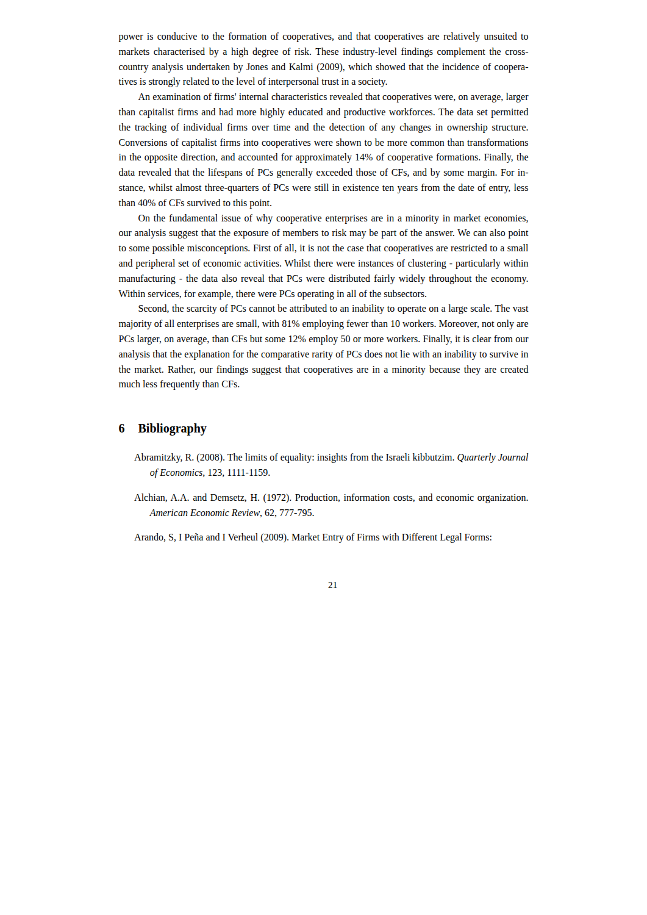power is conducive to the formation of cooperatives, and that cooperatives are relatively unsuited to markets characterised by a high degree of risk. These industry-level findings complement the cross-country analysis undertaken by Jones and Kalmi (2009), which showed that the incidence of cooperatives is strongly related to the level of interpersonal trust in a society.
An examination of firms' internal characteristics revealed that cooperatives were, on average, larger than capitalist firms and had more highly educated and productive workforces. The data set permitted the tracking of individual firms over time and the detection of any changes in ownership structure. Conversions of capitalist firms into cooperatives were shown to be more common than transformations in the opposite direction, and accounted for approximately 14% of cooperative formations. Finally, the data revealed that the lifespans of PCs generally exceeded those of CFs, and by some margin. For instance, whilst almost three-quarters of PCs were still in existence ten years from the date of entry, less than 40% of CFs survived to this point.
On the fundamental issue of why cooperative enterprises are in a minority in market economies, our analysis suggest that the exposure of members to risk may be part of the answer. We can also point to some possible misconceptions. First of all, it is not the case that cooperatives are restricted to a small and peripheral set of economic activities. Whilst there were instances of clustering - particularly within manufacturing - the data also reveal that PCs were distributed fairly widely throughout the economy. Within services, for example, there were PCs operating in all of the subsectors.
Second, the scarcity of PCs cannot be attributed to an inability to operate on a large scale. The vast majority of all enterprises are small, with 81% employing fewer than 10 workers. Moreover, not only are PCs larger, on average, than CFs but some 12% employ 50 or more workers. Finally, it is clear from our analysis that the explanation for the comparative rarity of PCs does not lie with an inability to survive in the market. Rather, our findings suggest that cooperatives are in a minority because they are created much less frequently than CFs.
6 Bibliography
Abramitzky, R. (2008). The limits of equality: insights from the Israeli kibbutzim. Quarterly Journal of Economics, 123, 1111-1159.
Alchian, A.A. and Demsetz, H. (1972). Production, information costs, and economic organization. American Economic Review, 62, 777-795.
Arando, S, I Peña and I Verheul (2009). Market Entry of Firms with Different Legal Forms:
21